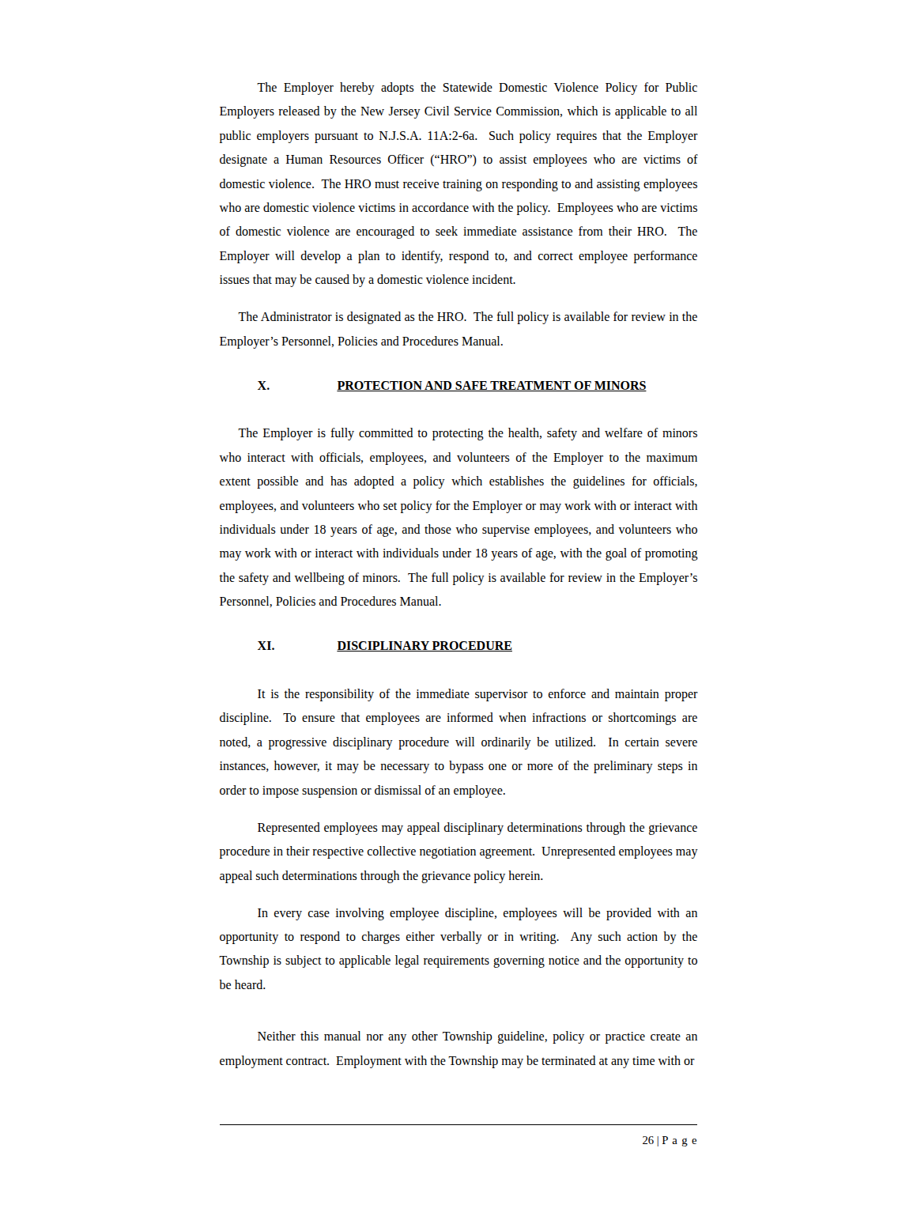The Employer hereby adopts the Statewide Domestic Violence Policy for Public Employers released by the New Jersey Civil Service Commission, which is applicable to all public employers pursuant to N.J.S.A. 11A:2-6a. Such policy requires that the Employer designate a Human Resources Officer (“HRO”) to assist employees who are victims of domestic violence. The HRO must receive training on responding to and assisting employees who are domestic violence victims in accordance with the policy. Employees who are victims of domestic violence are encouraged to seek immediate assistance from their HRO. The Employer will develop a plan to identify, respond to, and correct employee performance issues that may be caused by a domestic violence incident.
The Administrator is designated as the HRO. The full policy is available for review in the Employer’s Personnel, Policies and Procedures Manual.
X. PROTECTION AND SAFE TREATMENT OF MINORS
The Employer is fully committed to protecting the health, safety and welfare of minors who interact with officials, employees, and volunteers of the Employer to the maximum extent possible and has adopted a policy which establishes the guidelines for officials, employees, and volunteers who set policy for the Employer or may work with or interact with individuals under 18 years of age, and those who supervise employees, and volunteers who may work with or interact with individuals under 18 years of age, with the goal of promoting the safety and wellbeing of minors. The full policy is available for review in the Employer’s Personnel, Policies and Procedures Manual.
XI. DISCIPLINARY PROCEDURE
It is the responsibility of the immediate supervisor to enforce and maintain proper discipline. To ensure that employees are informed when infractions or shortcomings are noted, a progressive disciplinary procedure will ordinarily be utilized. In certain severe instances, however, it may be necessary to bypass one or more of the preliminary steps in order to impose suspension or dismissal of an employee.
Represented employees may appeal disciplinary determinations through the grievance procedure in their respective collective negotiation agreement. Unrepresented employees may appeal such determinations through the grievance policy herein.
In every case involving employee discipline, employees will be provided with an opportunity to respond to charges either verbally or in writing. Any such action by the Township is subject to applicable legal requirements governing notice and the opportunity to be heard.
Neither this manual nor any other Township guideline, policy or practice create an employment contract. Employment with the Township may be terminated at any time with or
26 | P a g e